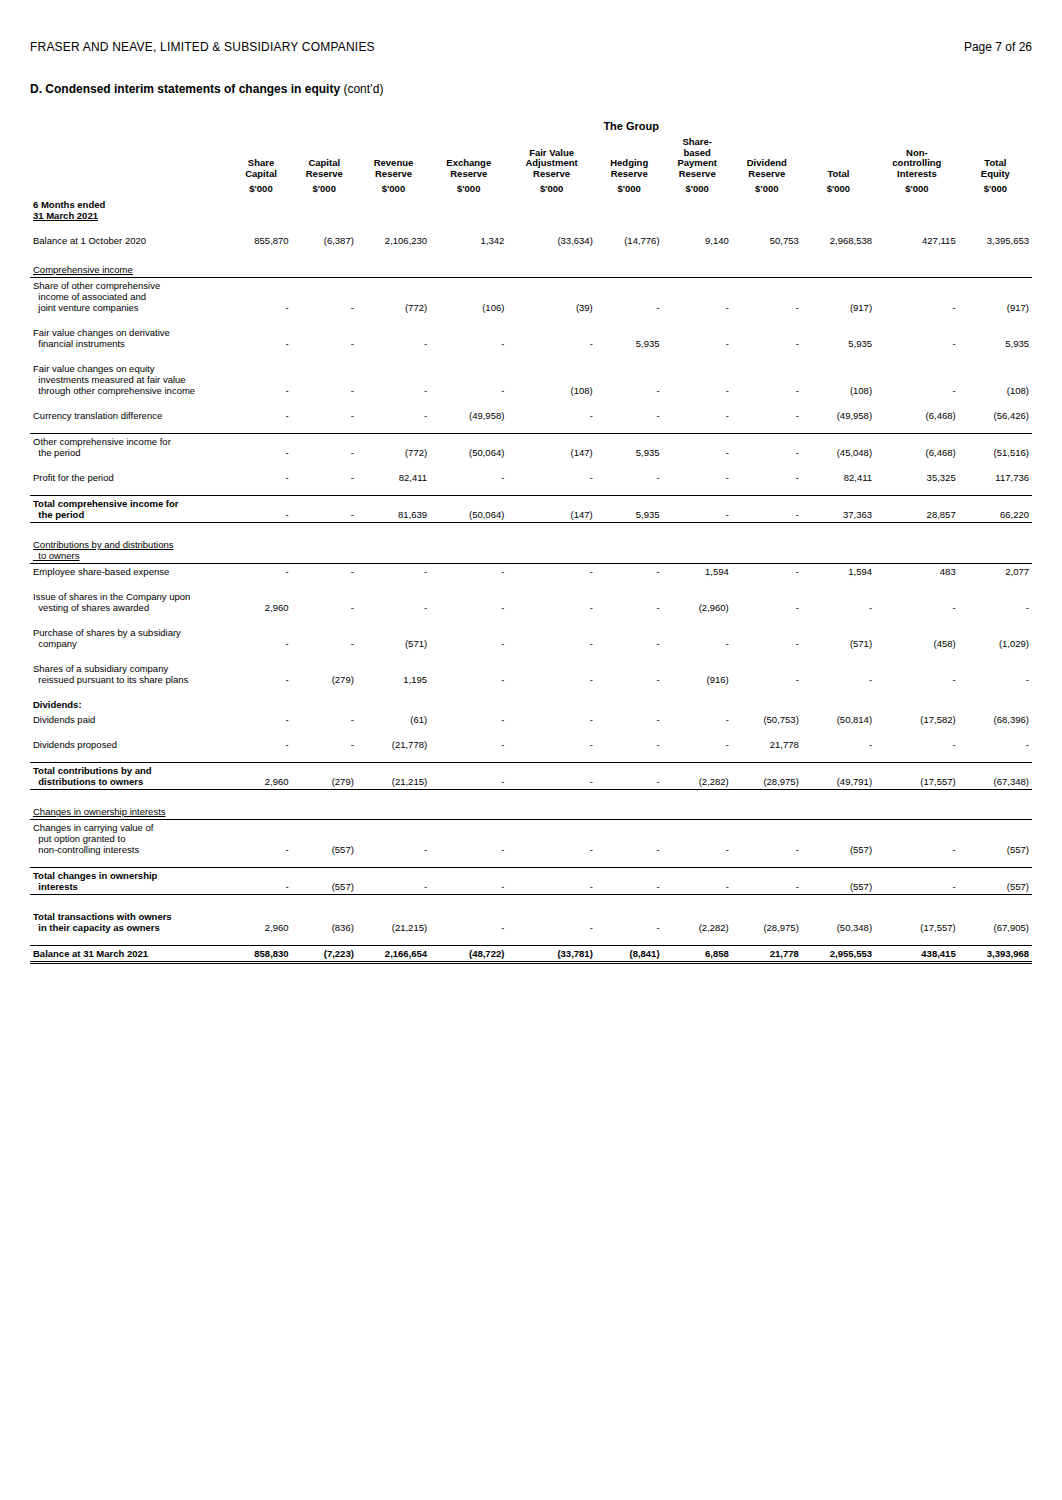FRASER AND NEAVE, LIMITED & SUBSIDIARY COMPANIES
Page 7 of 26
D. Condensed interim statements of changes in equity (cont’d)
| | The Group |
| --- | --- |
| | Share Capital | Capital Reserve | Revenue Reserve | Exchange Reserve | Fair Value Adjustment Reserve | Hedging Reserve | Share- based Payment Reserve | Dividend Reserve | Total | Non- controlling Interests | Total Equity |
| | $'000 | $'000 | $'000 | $'000 | $'000 | $'000 | $'000 | $'000 | $'000 | $'000 | $'000 |
| 6 Months ended 31 March 2021 | |
| Balance at 1 October 2020 | 855,870 | (6,387) | 2,106,230 | 1,342 | (33,634) | (14,776) | 9,140 | 50,753 | 2,968,538 | 427,115 | 3,395,653 |
| Comprehensive income | |
| Share of other comprehensive income of associated and joint venture companies | - | - | (772) | (106) | (39) | - | - | - | (917) | - | (917) |
| Fair value changes on derivative financial instruments | - | - | - | - | - | 5,935 | - | - | 5,935 | - | 5,935 |
| Fair value changes on equity investments measured at fair value through other comprehensive income | - | - | - | - | (108) | - | - | - | (108) | - | (108) |
| Currency translation difference | - | - | - | (49,958) | - | - | - | - | (49,958) | (6,468) | (56,426) |
| Other comprehensive income for the period | - | - | (772) | (50,064) | (147) | 5,935 | - | - | (45,048) | (6,468) | (51,516) |
| Profit for the period | - | - | 82,411 | - | - | - | - | - | 82,411 | 35,325 | 117,736 |
| Total comprehensive income for the period | - | - | 81,639 | (50,064) | (147) | 5,935 | - | - | 37,363 | 28,857 | 66,220 |
| Contributions by and distributions to owners | |
| Employee share-based expense | - | - | - | - | - | - | 1,594 | - | 1,594 | 483 | 2,077 |
| Issue of shares in the Company upon vesting of shares awarded | 2,960 | - | - | - | - | - | (2,960) | - | - | - | - |
| Purchase of shares by a subsidiary company | - | - | (571) | - | - | - | - | - | (571) | (458) | (1,029) |
| Shares of a subsidiary company reissued pursuant to its share plans | - | (279) | 1,195 | - | - | - | (916) | - | - | - | - |
| Dividends: | |
| Dividends paid | - | - | (61) | - | - | - | - | (50,753) | (50,814) | (17,582) | (68,396) |
| Dividends proposed | - | - | (21,778) | - | - | - | - | 21,778 | - | - | - |
| Total contributions by and distributions to owners | 2,960 | (279) | (21,215) | - | - | - | (2,282) | (28,975) | (49,791) | (17,557) | (67,348) |
| Changes in ownership interests | |
| Changes in carrying value of put option granted to non-controlling interests | - | (557) | - | - | - | - | - | - | (557) | - | (557) |
| Total changes in ownership interests | - | (557) | - | - | - | - | - | - | (557) | - | (557) |
| Total transactions with owners in their capacity as owners | 2,960 | (836) | (21,215) | - | - | - | (2,282) | (28,975) | (50,348) | (17,557) | (67,905) |
| Balance at 31 March 2021 | 858,830 | (7,223) | 2,166,654 | (48,722) | (33,781) | (8,841) | 6,858 | 21,778 | 2,955,553 | 438,415 | 3,393,968 |